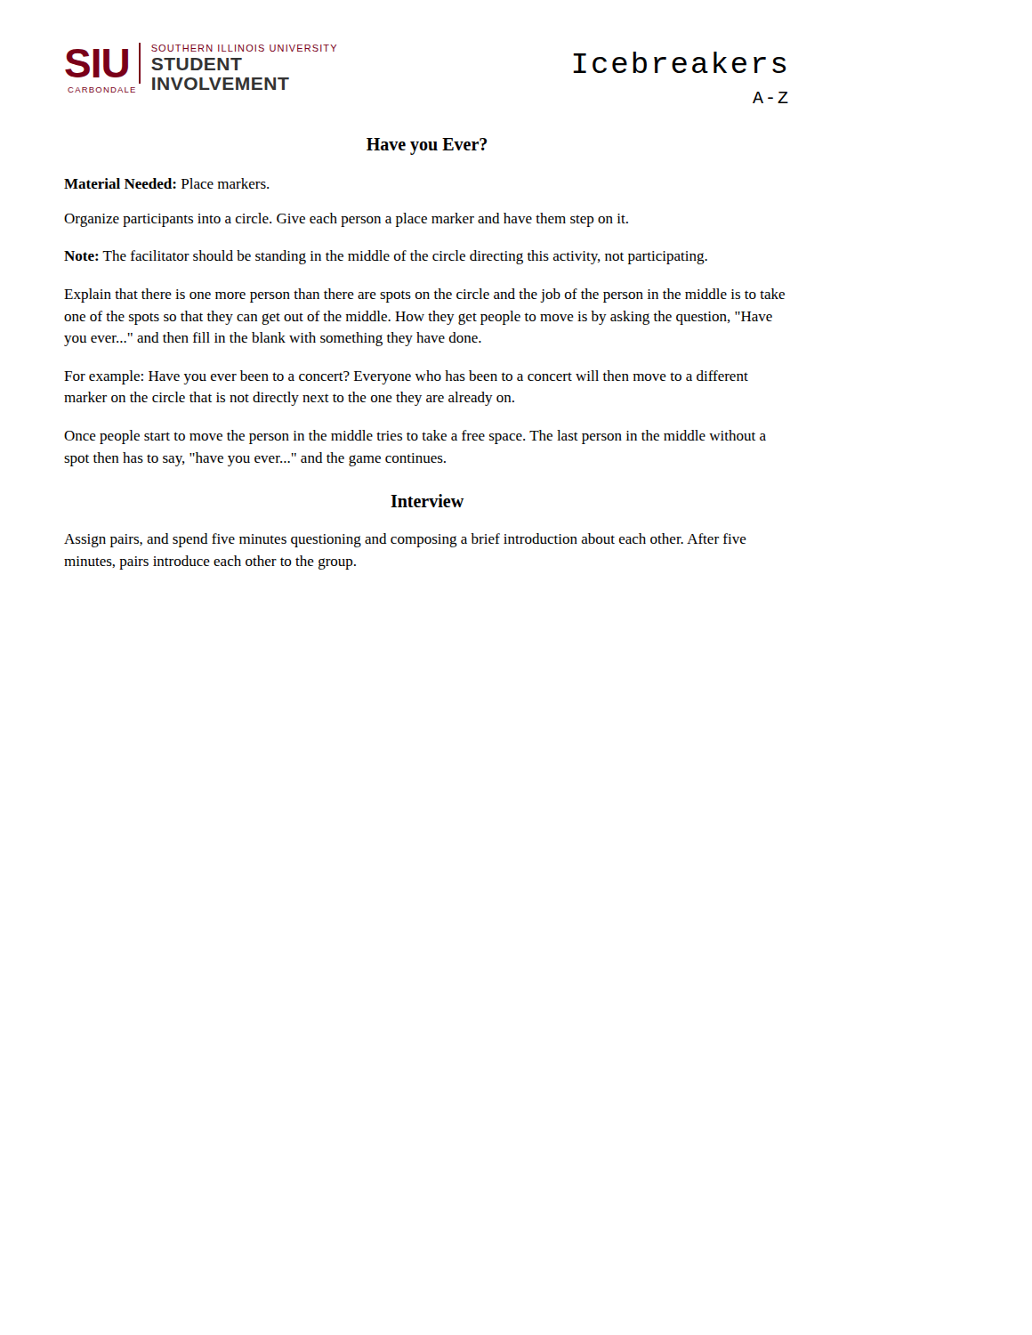SIU
CARBONDALE
SOUTHERN ILLINOIS UNIVERSITY
STUDENT
INVOLVEMENT
Icebreakers
A-Z
Have you Ever?
Material Needed: Place markers.
Organize participants into a circle. Give each person a place marker and have them step on it.
Note: The facilitator should be standing in the middle of the circle directing this activity, not participating.
Explain that there is one more person than there are spots on the circle and the job of the person in the middle is to take one of the spots so that they can get out of the middle. How they get people to move is by asking the question, "Have you ever..." and then fill in the blank with something they have done.
For example: Have you ever been to a concert? Everyone who has been to a concert will then move to a different marker on the circle that is not directly next to the one they are already on.
Once people start to move the person in the middle tries to take a free space. The last person in the middle without a spot then has to say, "have you ever..." and the game continues.
Interview
Assign pairs, and spend five minutes questioning and composing a brief introduction about each other. After five minutes, pairs introduce each other to the group.